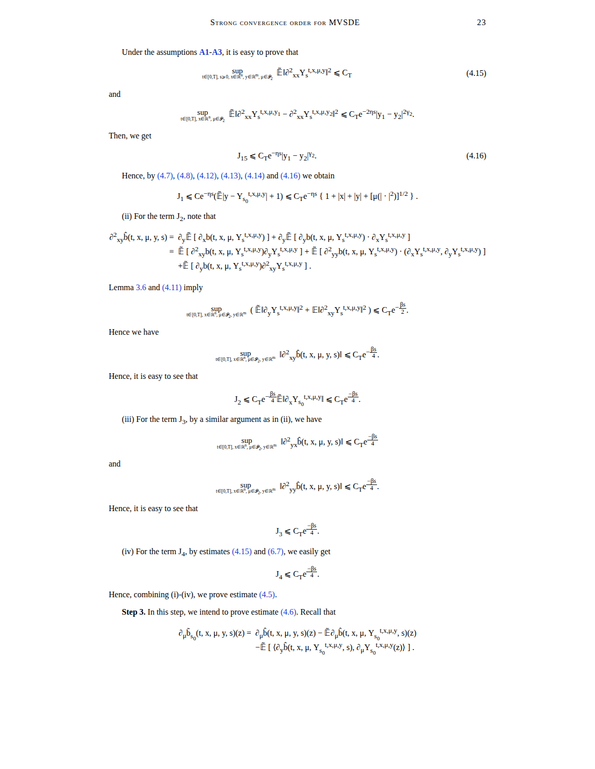Strong convergence order for MVSDE 23
Under the assumptions A1-A3, it is easy to prove that
sup t∈[0,T], s⩾0, x∈ℝn, y∈ℝm, μ∈𝒫2 𝔼̃‖∂2xxYst,x,μ,y‖2 ⩽ CT (4.15)
and
sup t∈[0,T], x∈ℝn, μ∈𝒫2 𝔼̃‖∂2xxYst,x,μ,y1 − ∂2xxYst,x,μ,y2‖2 ⩽ CTe−2ηs|y1 − y2|2γ2.
Then, we get
J15 ⩽ CTe−ηs|y1 − y2|γ2. (4.16)
Hence, by (4.7), (4.8), (4.12), (4.13), (4.14) and (4.16) we obtain
J1 ⩽ Ce−ηs(𝔼̃|y − Ys0t,x,μ,y| + 1) ⩽ CTe−ηs { 1 + |x| + |y| + [μ(| · |2)]1/2 } .
(ii) For the term J2, note that
∂2xyb̂(t, x, μ, y, s) = ∂y𝔼̃ [ ∂xb(t, x, μ, Yst,x,μ,y) ] + ∂y𝔼̃ [ ∂yb(t, x, μ, Yst,x,μ,y) · ∂xYst,x,μ,y ]
= 𝔼̃ [ ∂2xyb(t, x, μ, Yst,x,μ,y)∂yYst,x,μ,y ] + 𝔼̃ [ ∂2yyb(t, x, μ, Yst,x,μ,y) · (∂xYst,x,μ,y, ∂yYst,x,μ,y) ]
+𝔼̃ [ ∂yb(t, x, μ, Yst,x,μ,y)∂2xyYst,x,μ,y ] .
Lemma 3.6 and (4.11) imply
sup t∈[0,T], x∈ℝn, μ∈𝒫2, y∈ℝm ( 𝔼̃‖∂yYst,x,μ,y‖2 + 𝔼‖∂2xyYst,x,μ,y‖2 ) ⩽ CTe−βs 2.
Hence we have
sup t∈[0,T], x∈ℝn, μ∈𝒫2, y∈ℝm ‖∂2xyb̂(t, x, μ, y, s)‖ ⩽ CTe−βs 4.
Hence, it is easy to see that
J2 ⩽ CTe−βs 4𝔼̃‖∂xYs0t,x,μ,y‖ ⩽ CTe−βs 4.
(iii) For the term J3, by a similar argument as in (ii), we have
sup t∈[0,T], x∈ℝn, μ∈𝒫2, y∈ℝm ‖∂2yxb̂(t, x, μ, y, s)‖ ⩽ CTe−βs 4
and
sup t∈[0,T], x∈ℝn, μ∈𝒫2, y∈ℝm ‖∂2yyb̂(t, x, μ, y, s)‖ ⩽ CTe−βs 4.
Hence, it is easy to see that
J3 ⩽ CTe−βs 4.
(iv) For the term J4, by estimates (4.15) and (6.7), we easily get
J4 ⩽ CTe−βs 4.
Hence, combining (i)-(iv), we prove estimate (4.5).
Step 3. In this step, we intend to prove estimate (4.6). Recall that
∂μb̃s0(t, x, μ, y, s)(z) = ∂μb̂(t, x, μ, y, s)(z) − 𝔼̃∂μb̂(t, x, μ, Ys0t,x,μ,y, s)(z)
−𝔼̃ [ ⟨∂yb̂(t, x, μ, Ys0t,x,μ,y, s), ∂μYs0t,x,μ,y(z)⟩ ] .